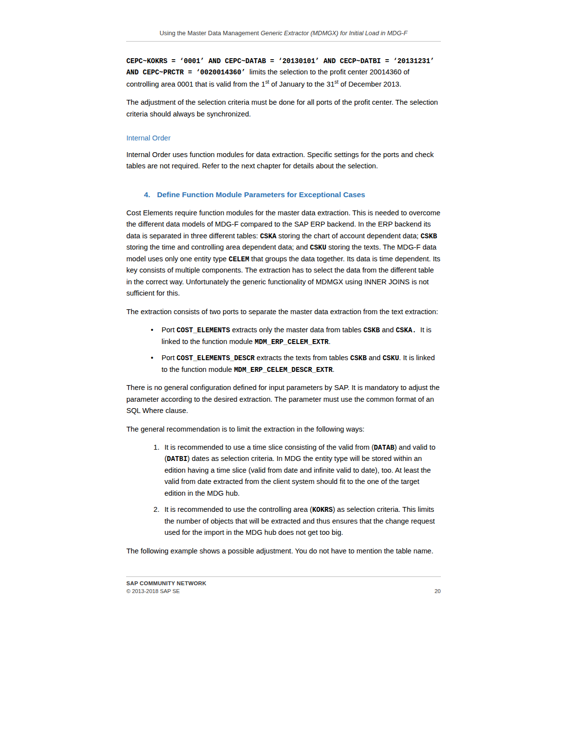Using the Master Data Management Generic Extractor (MDMGX) for Initial Load in MDG-F
CEPC~KOKRS = ‘0001’ AND CEPC~DATAB = ‘20130101’ AND CECP~DATBI = ‘20131231’ AND CEPC~PRCTR = ‘0020014360’ limits the selection to the profit center 20014360 of controlling area 0001 that is valid from the 1st of January to the 31st of December 2013.
The adjustment of the selection criteria must be done for all ports of the profit center. The selection criteria should always be synchronized.
Internal Order
Internal Order uses function modules for data extraction. Specific settings for the ports and check tables are not required. Refer to the next chapter for details about the selection.
4. Define Function Module Parameters for Exceptional Cases
Cost Elements require function modules for the master data extraction. This is needed to overcome the different data models of MDG-F compared to the SAP ERP backend. In the ERP backend its data is separated in three different tables: CSKA storing the chart of account dependent data; CSKB storing the time and controlling area dependent data; and CSKU storing the texts. The MDG-F data model uses only one entity type CELEM that groups the data together. Its data is time dependent. Its key consists of multiple components. The extraction has to select the data from the different table in the correct way. Unfortunately the generic functionality of MDMGX using INNER JOINS is not sufficient for this.
The extraction consists of two ports to separate the master data extraction from the text extraction:
Port COST_ELEMENTS extracts only the master data from tables CSKB and CSKA. It is linked to the function module MDM_ERP_CELEM_EXTR.
Port COST_ELEMENTS_DESCR extracts the texts from tables CSKB and CSKU. It is linked to the function module MDM_ERP_CELEM_DESCR_EXTR.
There is no general configuration defined for input parameters by SAP. It is mandatory to adjust the parameter according to the desired extraction. The parameter must use the common format of an SQL Where clause.
The general recommendation is to limit the extraction in the following ways:
It is recommended to use a time slice consisting of the valid from (DATAB) and valid to (DATBI) dates as selection criteria. In MDG the entity type will be stored within an edition having a time slice (valid from date and infinite valid to date), too. At least the valid from date extracted from the client system should fit to the one of the target edition in the MDG hub.
It is recommended to use the controlling area (KOKRS) as selection criteria. This limits the number of objects that will be extracted and thus ensures that the change request used for the import in the MDG hub does not get too big.
The following example shows a possible adjustment. You do not have to mention the table name.
SAP COMMUNITY NETWORK
© 2013-2018 SAP SE
20